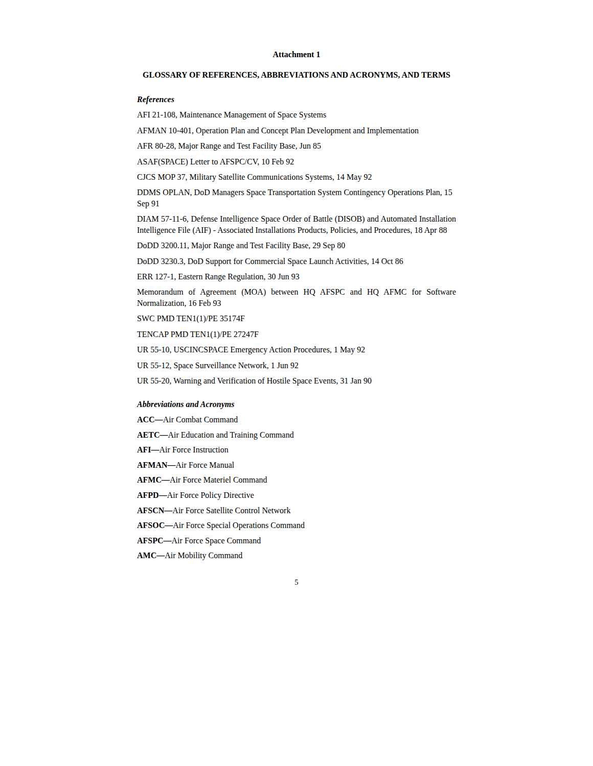Attachment 1 GLOSSARY OF REFERENCES, ABBREVIATIONS AND ACRONYMS, AND TERMS
References
AFI 21-108, Maintenance Management of Space Systems
AFMAN 10-401, Operation Plan and Concept Plan Development and Implementation
AFR 80-28, Major Range and Test Facility Base, Jun 85
ASAF(SPACE) Letter to AFSPC/CV, 10 Feb 92
CJCS MOP 37, Military Satellite Communications Systems, 14 May 92
DDMS OPLAN, DoD Managers Space Transportation System Contingency Operations Plan, 15 Sep 91
DIAM 57-11-6, Defense Intelligence Space Order of Battle (DISOB) and Automated Installation Intelligence File (AIF) - Associated Installations Products, Policies, and Procedures, 18 Apr 88
DoDD 3200.11, Major Range and Test Facility Base, 29 Sep 80
DoDD 3230.3, DoD Support for Commercial Space Launch Activities, 14 Oct 86
ERR 127-1, Eastern Range Regulation, 30 Jun 93
Memorandum of Agreement (MOA) between HQ AFSPC and HQ AFMC for Software Normalization, 16 Feb 93
SWC PMD TEN1(1)/PE 35174F
TENCAP PMD TEN1(1)/PE 27247F
UR 55-10, USCINCSPACE Emergency Action Procedures, 1 May 92
UR 55-12, Space Surveillance Network, 1 Jun 92
UR 55-20, Warning and Verification of Hostile Space Events, 31 Jan 90
Abbreviations and Acronyms
ACC—Air Combat Command
AETC—Air Education and Training Command
AFI—Air Force Instruction
AFMAN—Air Force Manual
AFMC—Air Force Materiel Command
AFPD—Air Force Policy Directive
AFSCN—Air Force Satellite Control Network
AFSOC—Air Force Special Operations Command
AFSPC—Air Force Space Command
AMC—Air Mobility Command
5